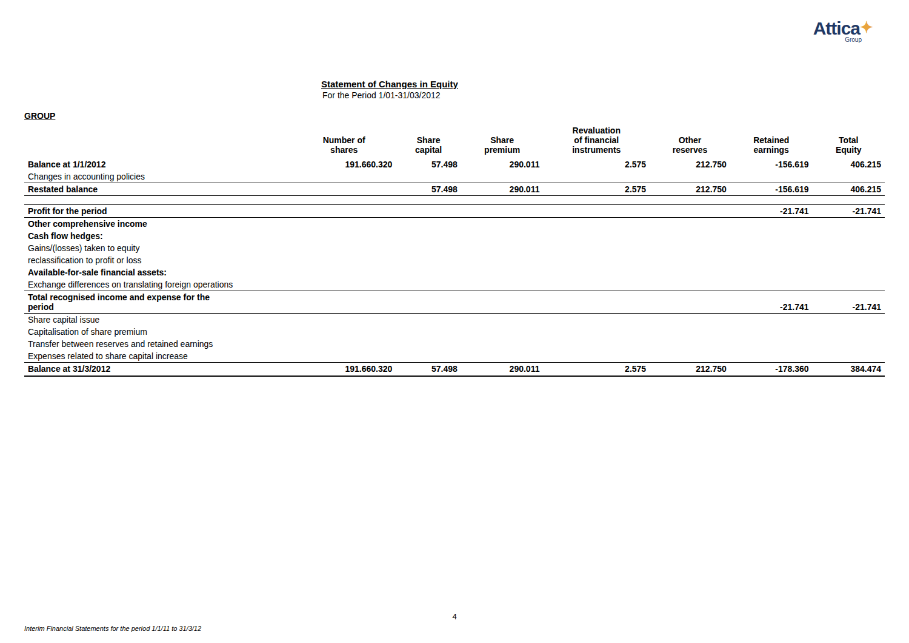Attica✦
Group
Statement of Changes in Equity
For the Period 1/01-31/03/2012
GROUP
| | Number of shares | Share capital | Share premium | Revaluation of financial instruments | Other reserves | Retained earnings | Total Equity |
| --- | --- | --- | --- | --- | --- | --- | --- |
| Balance at 1/1/2012 | 191.660.320 | 57.498 | 290.011 | 2.575 | 212.750 | -156.619 | 406.215 |
| Changes in accounting policies | | | | | | | |
| Restated balance | | 57.498 | 290.011 | 2.575 | 212.750 | -156.619 | 406.215 |
| Profit for the period | | | | | | -21.741 | -21.741 |
| Other comprehensive income | | | | | | | |
| Cash flow hedges: | | | | | | | |
| Gains/(losses) taken to equity | | | | | | | |
| reclassification to profit or loss | | | | | | | |
| Available-for-sale financial assets: | | | | | | | |
| Exchange differences on translating foreign operations | | | | | | | |
| Total recognised income and expense for the period | | | | | | -21.741 | -21.741 |
| Share capital issue | | | | | | | |
| Capitalisation of share premium | | | | | | | |
| Transfer between reserves and retained earnings | | | | | | | |
| Expenses related to share capital increase | | | | | | | |
| Balance at 31/3/2012 | 191.660.320 | 57.498 | 290.011 | 2.575 | 212.750 | -178.360 | 384.474 |
4
Interim Financial Statements for the period 1/1/11 to 31/3/12